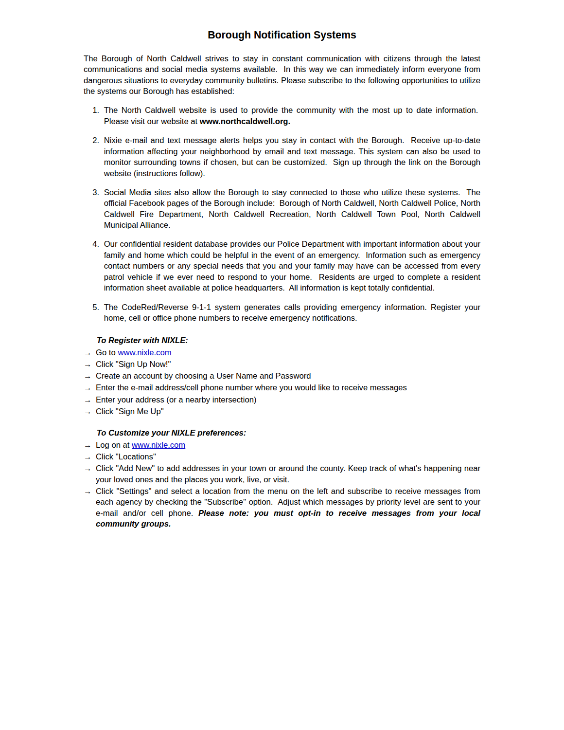Borough Notification Systems
The Borough of North Caldwell strives to stay in constant communication with citizens through the latest communications and social media systems available. In this way we can immediately inform everyone from dangerous situations to everyday community bulletins. Please subscribe to the following opportunities to utilize the systems our Borough has established:
The North Caldwell website is used to provide the community with the most up to date information. Please visit our website at www.northcaldwell.org.
Nixie e-mail and text message alerts helps you stay in contact with the Borough. Receive up-to-date information affecting your neighborhood by email and text message. This system can also be used to monitor surrounding towns if chosen, but can be customized. Sign up through the link on the Borough website (instructions follow).
Social Media sites also allow the Borough to stay connected to those who utilize these systems. The official Facebook pages of the Borough include: Borough of North Caldwell, North Caldwell Police, North Caldwell Fire Department, North Caldwell Recreation, North Caldwell Town Pool, North Caldwell Municipal Alliance.
Our confidential resident database provides our Police Department with important information about your family and home which could be helpful in the event of an emergency. Information such as emergency contact numbers or any special needs that you and your family may have can be accessed from every patrol vehicle if we ever need to respond to your home. Residents are urged to complete a resident information sheet available at police headquarters. All information is kept totally confidential.
The CodeRed/Reverse 9-1-1 system generates calls providing emergency information. Register your home, cell or office phone numbers to receive emergency notifications.
To Register with NIXLE:
Go to www.nixle.com
Click "Sign Up Now!"
Create an account by choosing a User Name and Password
Enter the e-mail address/cell phone number where you would like to receive messages
Enter your address (or a nearby intersection)
Click "Sign Me Up"
To Customize your NIXLE preferences:
Log on at www.nixle.com
Click "Locations"
Click "Add New" to add addresses in your town or around the county. Keep track of what's happening near your loved ones and the places you work, live, or visit.
Click "Settings" and select a location from the menu on the left and subscribe to receive messages from each agency by checking the "Subscribe" option. Adjust which messages by priority level are sent to your e-mail and/or cell phone. Please note: you must opt-in to receive messages from your local community groups.